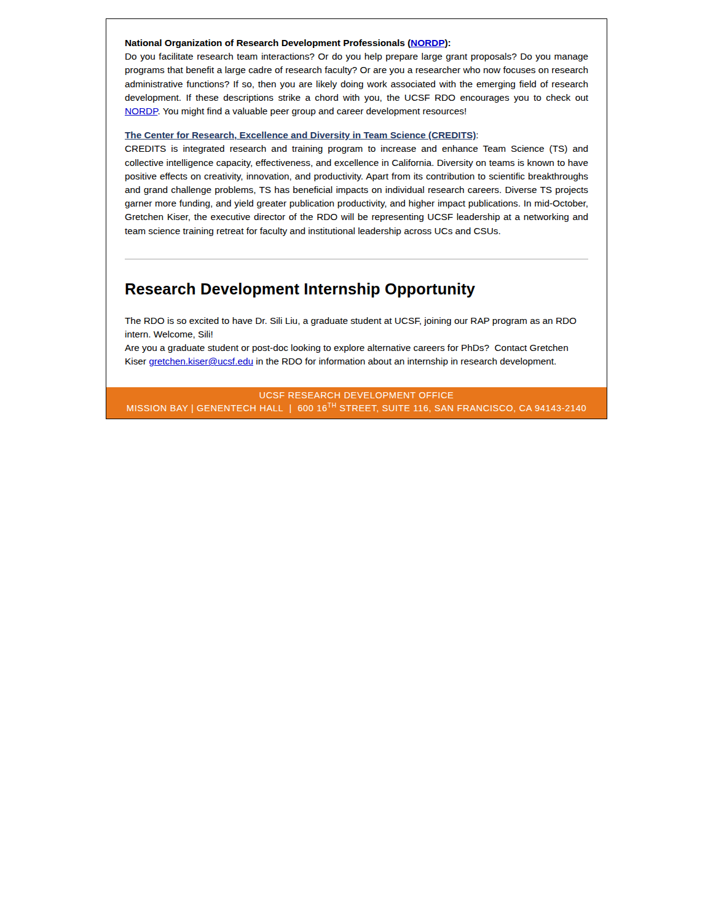National Organization of Research Development Professionals (NORDP):
Do you facilitate research team interactions? Or do you help prepare large grant proposals? Do you manage programs that benefit a large cadre of research faculty? Or are you a researcher who now focuses on research administrative functions? If so, then you are likely doing work associated with the emerging field of research development. If these descriptions strike a chord with you, the UCSF RDO encourages you to check out NORDP. You might find a valuable peer group and career development resources!
The Center for Research, Excellence and Diversity in Team Science (CREDITS):
CREDITS is integrated research and training program to increase and enhance Team Science (TS) and collective intelligence capacity, effectiveness, and excellence in California. Diversity on teams is known to have positive effects on creativity, innovation, and productivity. Apart from its contribution to scientific breakthroughs and grand challenge problems, TS has beneficial impacts on individual research careers. Diverse TS projects garner more funding, and yield greater publication productivity, and higher impact publications. In mid-October, Gretchen Kiser, the executive director of the RDO will be representing UCSF leadership at a networking and team science training retreat for faculty and institutional leadership across UCs and CSUs.
Research Development Internship Opportunity
The RDO is so excited to have Dr. Sili Liu, a graduate student at UCSF, joining our RAP program as an RDO intern. Welcome, Sili!
Are you a graduate student or post-doc looking to explore alternative careers for PhDs? Contact Gretchen Kiser gretchen.kiser@ucsf.edu in the RDO for information about an internship in research development.
UCSF RESEARCH DEVELOPMENT OFFICE MISSION BAY | GENENTECH HALL | 600 16TH STREET, SUITE 116, SAN FRANCISCO, CA 94143-2140